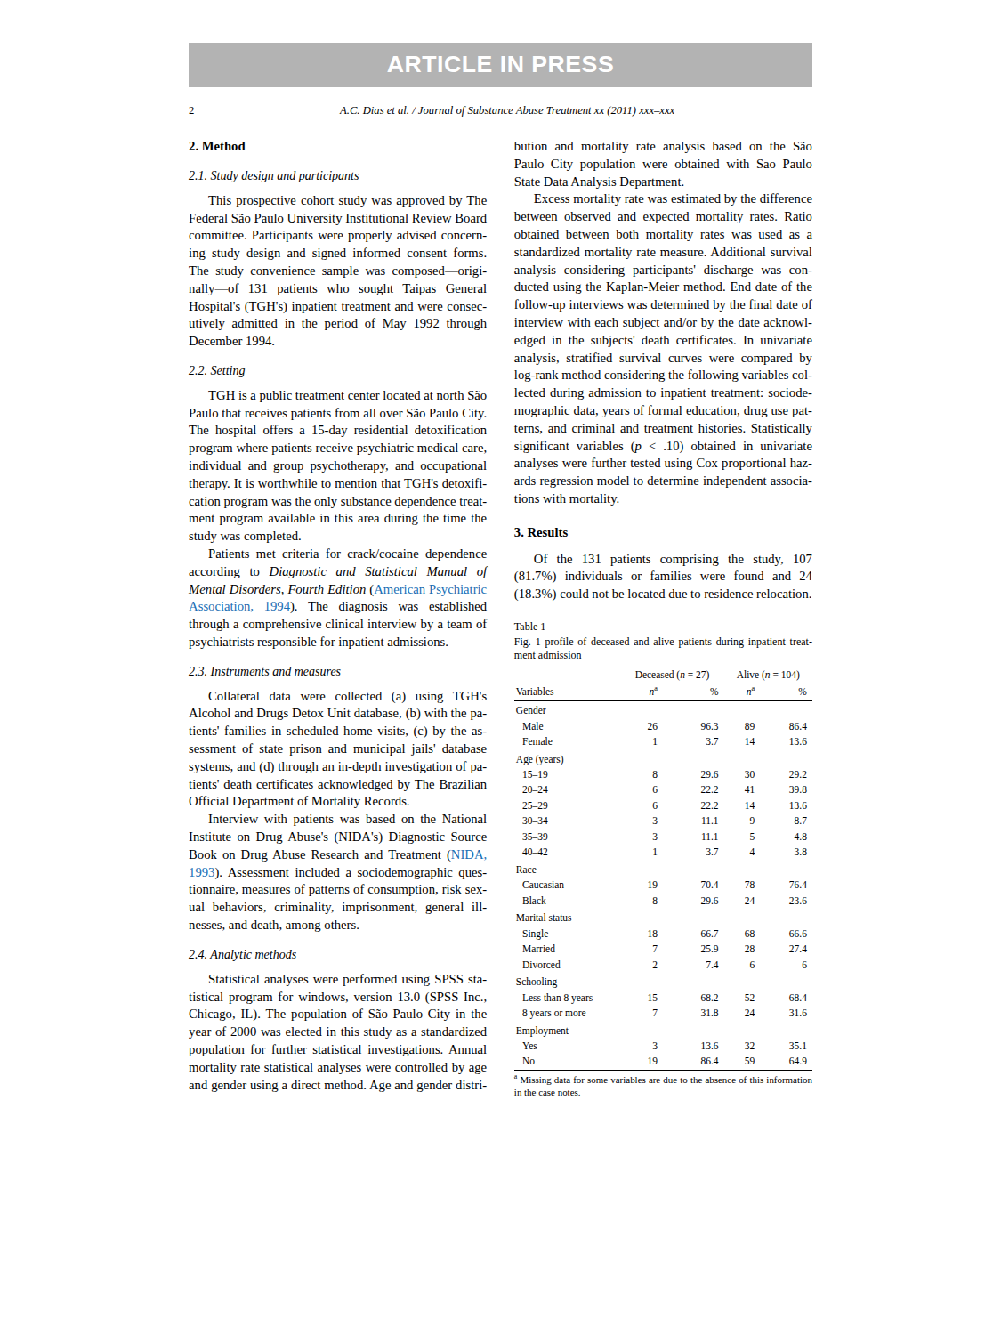ARTICLE IN PRESS
2
A.C. Dias et al. / Journal of Substance Abuse Treatment xx (2011) xxx–xxx
2. Method
2.1. Study design and participants
This prospective cohort study was approved by The Federal São Paulo University Institutional Review Board committee. Participants were properly advised concerning study design and signed informed consent forms. The study convenience sample was composed—originally—of 131 patients who sought Taipas General Hospital's (TGH's) inpatient treatment and were consecutively admitted in the period of May 1992 through December 1994.
2.2. Setting
TGH is a public treatment center located at north São Paulo that receives patients from all over São Paulo City. The hospital offers a 15-day residential detoxification program where patients receive psychiatric medical care, individual and group psychotherapy, and occupational therapy. It is worthwhile to mention that TGH's detoxification program was the only substance dependence treatment program available in this area during the time the study was completed.
Patients met criteria for crack/cocaine dependence according to Diagnostic and Statistical Manual of Mental Disorders, Fourth Edition (American Psychiatric Association, 1994). The diagnosis was established through a comprehensive clinical interview by a team of psychiatrists responsible for inpatient admissions.
2.3. Instruments and measures
Collateral data were collected (a) using TGH's Alcohol and Drugs Detox Unit database, (b) with the patients' families in scheduled home visits, (c) by the assessment of state prison and municipal jails' database systems, and (d) through an in-depth investigation of patients' death certificates acknowledged by The Brazilian Official Department of Mortality Records.
Interview with patients was based on the National Institute on Drug Abuse's (NIDA's) Diagnostic Source Book on Drug Abuse Research and Treatment (NIDA, 1993). Assessment included a sociodemographic questionnaire, measures of patterns of consumption, risk sexual behaviors, criminality, imprisonment, general illnesses, and death, among others.
2.4. Analytic methods
Statistical analyses were performed using SPSS statistical program for windows, version 13.0 (SPSS Inc., Chicago, IL). The population of São Paulo City in the year of 2000 was elected in this study as a standardized population for further statistical investigations. Annual mortality rate statistical analyses were controlled by age and gender using a direct method. Age and gender distribution and mortality rate analysis based on the São Paulo City population were obtained with Sao Paulo State Data Analysis Department.
Excess mortality rate was estimated by the difference between observed and expected mortality rates. Ratio obtained between both mortality rates was used as a standardized mortality rate measure. Additional survival analysis considering participants' discharge was conducted using the Kaplan-Meier method. End date of the follow-up interviews was determined by the final date of interview with each subject and/or by the date acknowledged in the subjects' death certificates. In univariate analysis, stratified survival curves were compared by log-rank method considering the following variables collected during admission to inpatient treatment: sociodemographic data, years of formal education, drug use patterns, and criminal and treatment histories. Statistically significant variables (p < .10) obtained in univariate analyses were further tested using Cox proportional hazards regression model to determine independent associations with mortality.
3. Results
Of the 131 patients comprising the study, 107 (81.7%) individuals or families were found and 24 (18.3%) could not be located due to residence relocation.
Table 1
Fig. 1 profile of deceased and alive patients during inpatient treatment admission
| | Deceased ( n = 27) | Alive ( n = 104) |
| --- | --- | --- |
| Variables | n a | % | n a | % |
| Gender | | | | |
| Male | 26 | 96.3 | 89 | 86.4 |
| Female | 1 | 3.7 | 14 | 13.6 |
| Age (years) | | | | |
| 15–19 | 8 | 29.6 | 30 | 29.2 |
| 20–24 | 6 | 22.2 | 41 | 39.8 |
| 25–29 | 6 | 22.2 | 14 | 13.6 |
| 30–34 | 3 | 11.1 | 9 | 8.7 |
| 35–39 | 3 | 11.1 | 5 | 4.8 |
| 40–42 | 1 | 3.7 | 4 | 3.8 |
| Race | | | | |
| Caucasian | 19 | 70.4 | 78 | 76.4 |
| Black | 8 | 29.6 | 24 | 23.6 |
| Marital status | | | | |
| Single | 18 | 66.7 | 68 | 66.6 |
| Married | 7 | 25.9 | 28 | 27.4 |
| Divorced | 2 | 7.4 | 6 | 6 |
| Schooling | | | | |
| Less than 8 years | 15 | 68.2 | 52 | 68.4 |
| 8 years or more | 7 | 31.8 | 24 | 31.6 |
| Employment | | | | |
| Yes | 3 | 13.6 | 32 | 35.1 |
| No | 19 | 86.4 | 59 | 64.9 |
a Missing data for some variables are due to the absence of this information in the case notes.